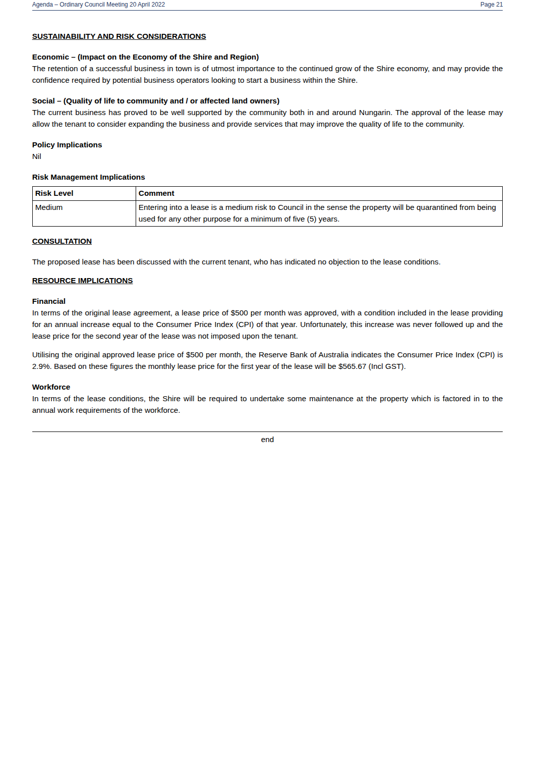Agenda – Ordinary Council Meeting 20 April 2022 Page 21
SUSTAINABILITY AND RISK CONSIDERATIONS
Economic – (Impact on the Economy of the Shire and Region)
The retention of a successful business in town is of utmost importance to the continued grow of the Shire economy, and may provide the confidence required by potential business operators looking to start a business within the Shire.
Social – (Quality of life to community and / or affected land owners)
The current business has proved to be well supported by the community both in and around Nungarin. The approval of the lease may allow the tenant to consider expanding the business and provide services that may improve the quality of life to the community.
Policy Implications
Nil
Risk Management Implications
| Risk Level | Comment |
| --- | --- |
| Medium | Entering into a lease is a medium risk to Council in the sense the property will be quarantined from being used for any other purpose for a minimum of five (5) years. |
CONSULTATION
The proposed lease has been discussed with the current tenant, who has indicated no objection to the lease conditions.
RESOURCE IMPLICATIONS
Financial
In terms of the original lease agreement, a lease price of $500 per month was approved, with a condition included in the lease providing for an annual increase equal to the Consumer Price Index (CPI) of that year. Unfortunately, this increase was never followed up and the lease price for the second year of the lease was not imposed upon the tenant.
Utilising the original approved lease price of $500 per month, the Reserve Bank of Australia indicates the Consumer Price Index (CPI) is 2.9%. Based on these figures the monthly lease price for the first year of the lease will be $565.67 (Incl GST).
Workforce
In terms of the lease conditions, the Shire will be required to undertake some maintenance at the property which is factored in to the annual work requirements of the workforce.
end